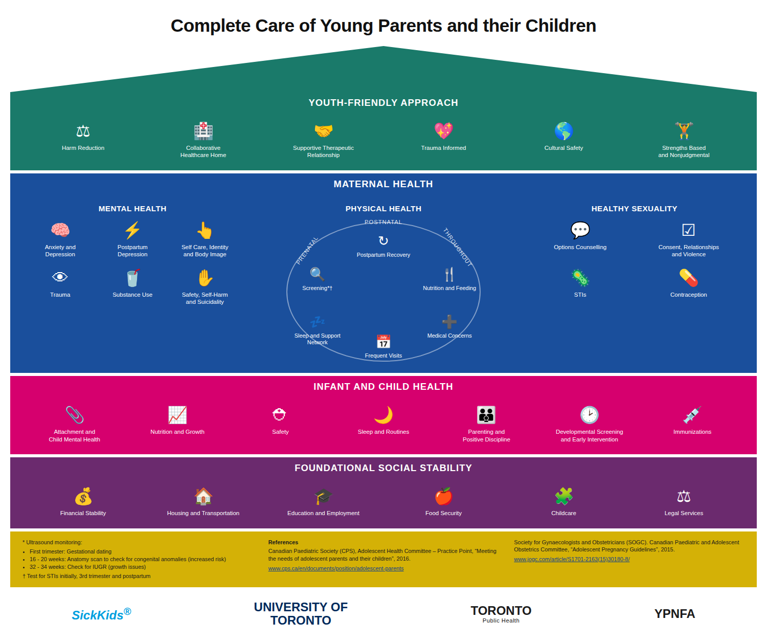Complete Care of Young Parents and their Children
Youth-Friendly Approach
⚖ Harm Reduction
🏥 Collaborative
Healthcare Home
🤝 Supportive Therapeutic
Relationship
💖 Trauma Informed
🌎 Cultural Safety
🏋 Strengths Based
and Nonjudgmental
Maternal Health
Mental Health
🧠 Anxiety and
Depression
⚡ Postpartum
Depression
👆 Self Care, Identity
and Body Image
👁 Trauma
🥤 Substance Use
✋ Safety, Self-Harm
and Suicidality
Physical Health
Prenatal Postnatal Throughout
↻ Postpartum Recovery
🔍 Screening*†
🍴 Nutrition and Feeding
💤 Sleep and Support
Network
➕ Medical Concerns
📅 Frequent Visits
Healthy Sexuality
💬 Options Counselling
☑ Consent, Relationships
and Violence
🦠 STIs
💊 Contraception
Infant and Child Health
📎 Attachment and
Child Mental Health
📈 Nutrition and Growth
⛑ Safety
🌙 Sleep and Routines
👪 Parenting and
Positive Discipline
🕑 Developmental Screening
and Early Intervention
💉 Immunizations
Foundational Social Stability
💰 Financial Stability
🏠 Housing and Transportation
🎓 Education and Employment
🍎 Food Security
🧩 Childcare
⚖ Legal Services
* Ultrasound monitoring:
First trimester: Gestational dating
16 - 20 weeks: Anatomy scan to check for congenital anomalies (increased risk)
32 - 34 weeks: Check for IUGR (growth issues)
† Test for STIs initially, 3rd trimester and postpartum
References
Canadian Paediatric Society (CPS), Adolescent Health Committee – Practice Point, “Meeting the needs of adolescent parents and their children”, 2016.
www.cps.ca/en/documents/position/adolescent-parents
Society for Gynaecologists and Obstetricians (SOGC). Canadian Paediatric and Adolescent Obstetrics Committee, “Adolescent Pregnancy Guidelines”, 2015.
www.jogc.com/article/S1701-2163(15)30180-8/
SickKids®
UNIVERSITY OF TORONTO
TORONTO Public Health
YPNFA